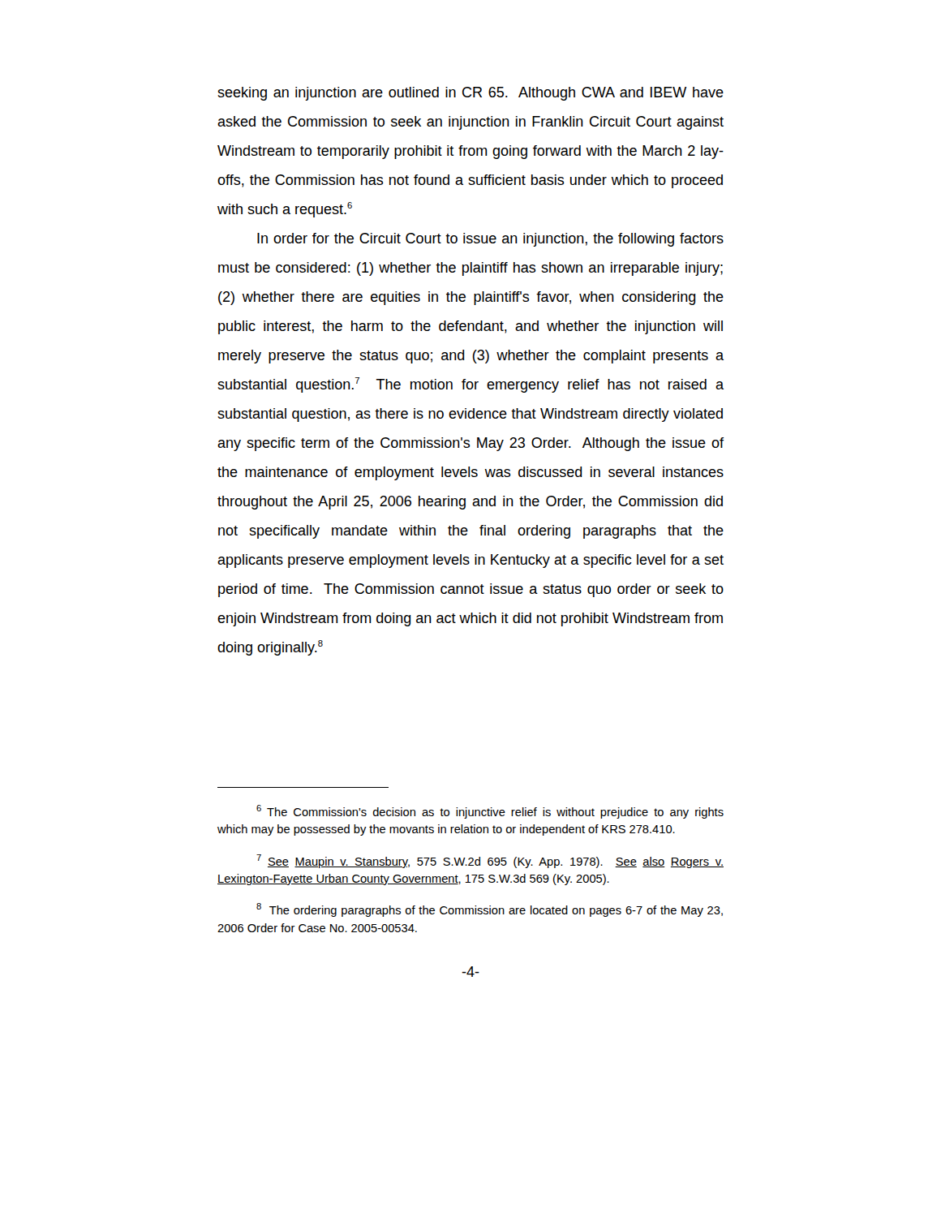seeking an injunction are outlined in CR 65. Although CWA and IBEW have asked the Commission to seek an injunction in Franklin Circuit Court against Windstream to temporarily prohibit it from going forward with the March 2 lay-offs, the Commission has not found a sufficient basis under which to proceed with such a request.6
In order for the Circuit Court to issue an injunction, the following factors must be considered: (1) whether the plaintiff has shown an irreparable injury; (2) whether there are equities in the plaintiff's favor, when considering the public interest, the harm to the defendant, and whether the injunction will merely preserve the status quo; and (3) whether the complaint presents a substantial question.7 The motion for emergency relief has not raised a substantial question, as there is no evidence that Windstream directly violated any specific term of the Commission's May 23 Order. Although the issue of the maintenance of employment levels was discussed in several instances throughout the April 25, 2006 hearing and in the Order, the Commission did not specifically mandate within the final ordering paragraphs that the applicants preserve employment levels in Kentucky at a specific level for a set period of time. The Commission cannot issue a status quo order or seek to enjoin Windstream from doing an act which it did not prohibit Windstream from doing originally.8
6 The Commission's decision as to injunctive relief is without prejudice to any rights which may be possessed by the movants in relation to or independent of KRS 278.410.
7 See Maupin v. Stansbury, 575 S.W.2d 695 (Ky. App. 1978). See also Rogers v. Lexington-Fayette Urban County Government, 175 S.W.3d 569 (Ky. 2005).
8 The ordering paragraphs of the Commission are located on pages 6-7 of the May 23, 2006 Order for Case No. 2005-00534.
-4-